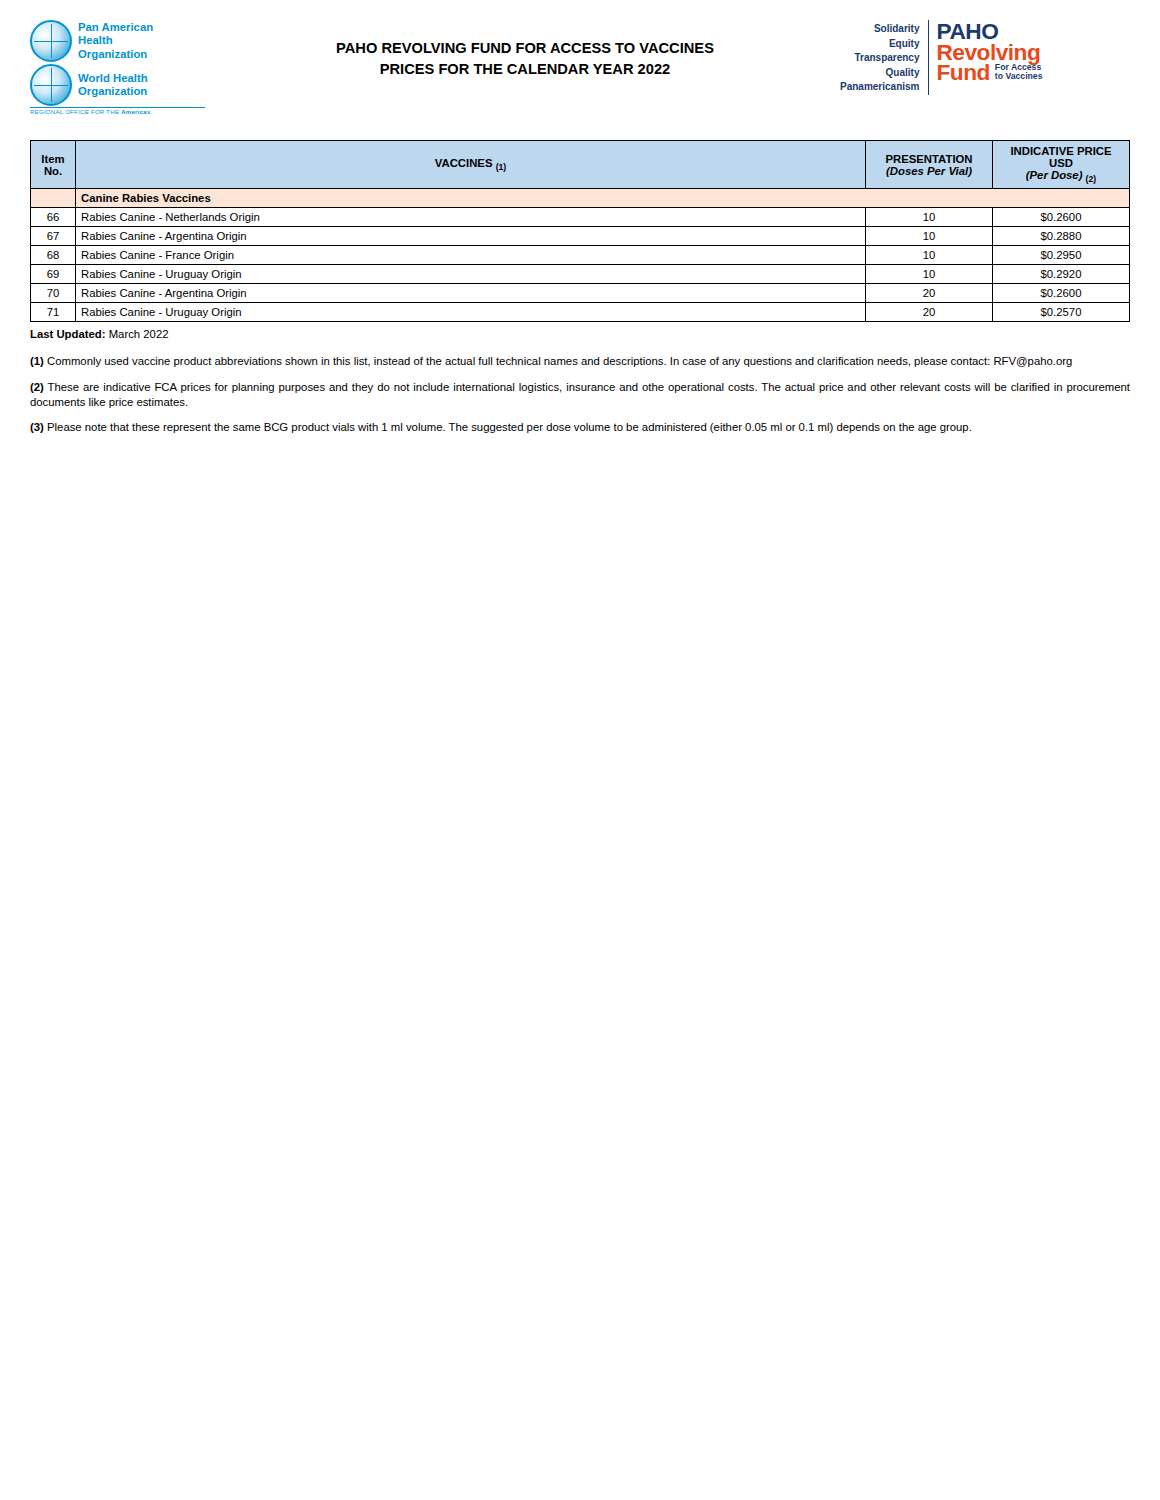Pan American Health Organization
World Health Organization
REGIONAL OFFICE FOR THE Americas
PAHO REVOLVING FUND FOR ACCESS TO VACCINES
PRICES FOR THE CALENDAR YEAR 2022
Solidarity
Equity
Transparency
Quality
Panamericanism
PAHO
Revolving
Fund For Access
to Vaccines
| Item No. | VACCINES (1) | PRESENTATION (Doses Per Vial) | INDICATIVE PRICE USD (Per Dose) (2) |
| --- | --- | --- | --- |
| | Canine Rabies Vaccines |
| 66 | Rabies Canine - Netherlands Origin | 10 | $0.2600 |
| 67 | Rabies Canine - Argentina Origin | 10 | $0.2880 |
| 68 | Rabies Canine - France Origin | 10 | $0.2950 |
| 69 | Rabies Canine - Uruguay Origin | 10 | $0.2920 |
| 70 | Rabies Canine - Argentina Origin | 20 | $0.2600 |
| 71 | Rabies Canine - Uruguay Origin | 20 | $0.2570 |
Last Updated: March 2022
(1) Commonly used vaccine product abbreviations shown in this list, instead of the actual full technical names and descriptions. In case of any questions and clarification needs, please contact: RFV@paho.org
(2) These are indicative FCA prices for planning purposes and they do not include international logistics, insurance and othe operational costs. The actual price and other relevant costs will be clarified in procurement documents like price estimates.
(3) Please note that these represent the same BCG product vials with 1 ml volume. The suggested per dose volume to be administered (either 0.05 ml or 0.1 ml) depends on the age group.